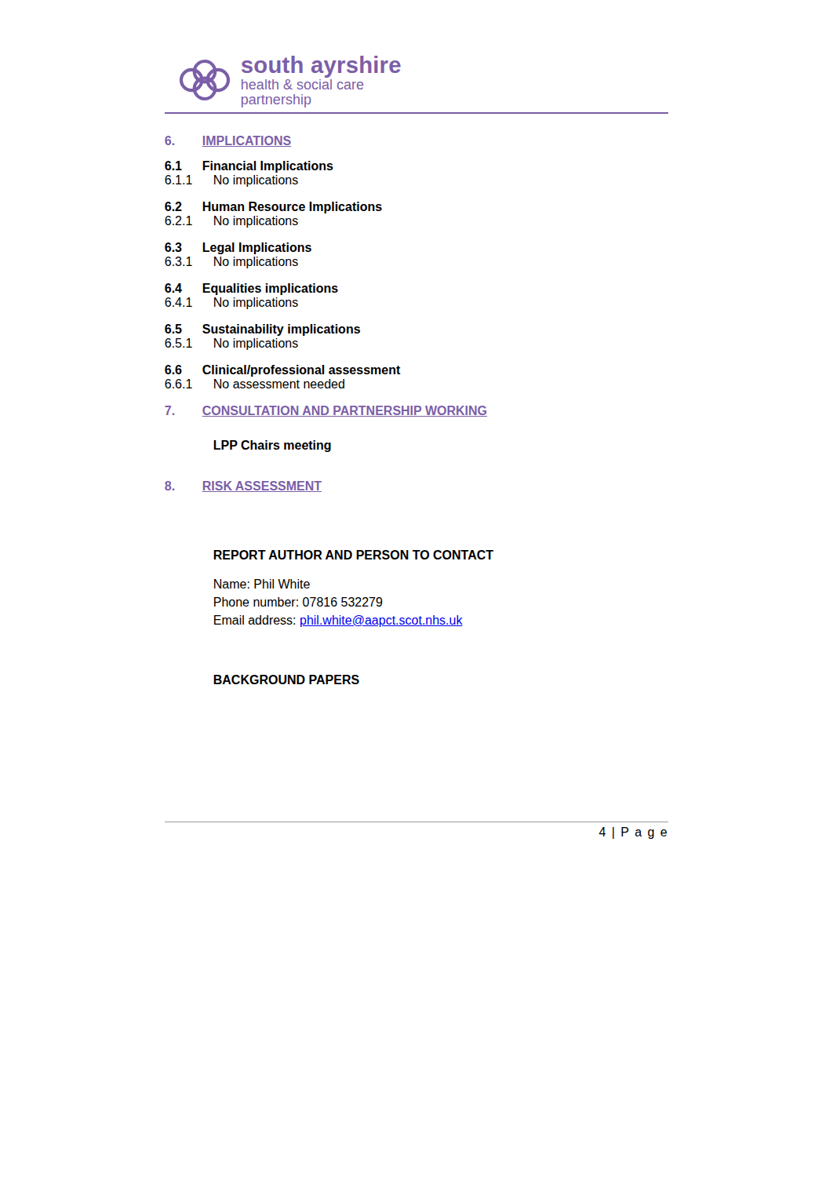south ayrshire
health & social care
partnership
6. IMPLICATIONS
6.1 Financial Implications
6.1.1 No implications
6.2 Human Resource Implications
6.2.1 No implications
6.3 Legal Implications
6.3.1 No implications
6.4 Equalities implications
6.4.1 No implications
6.5 Sustainability implications
6.5.1 No implications
6.6 Clinical/professional assessment
6.6.1 No assessment needed
7. CONSULTATION AND PARTNERSHIP WORKING
LPP Chairs meeting
8. RISK ASSESSMENT
REPORT AUTHOR AND PERSON TO CONTACT
Name: Phil White
Phone number: 07816 532279
Email address: phil.white@aapct.scot.nhs.uk
BACKGROUND PAPERS
4 | P a g e